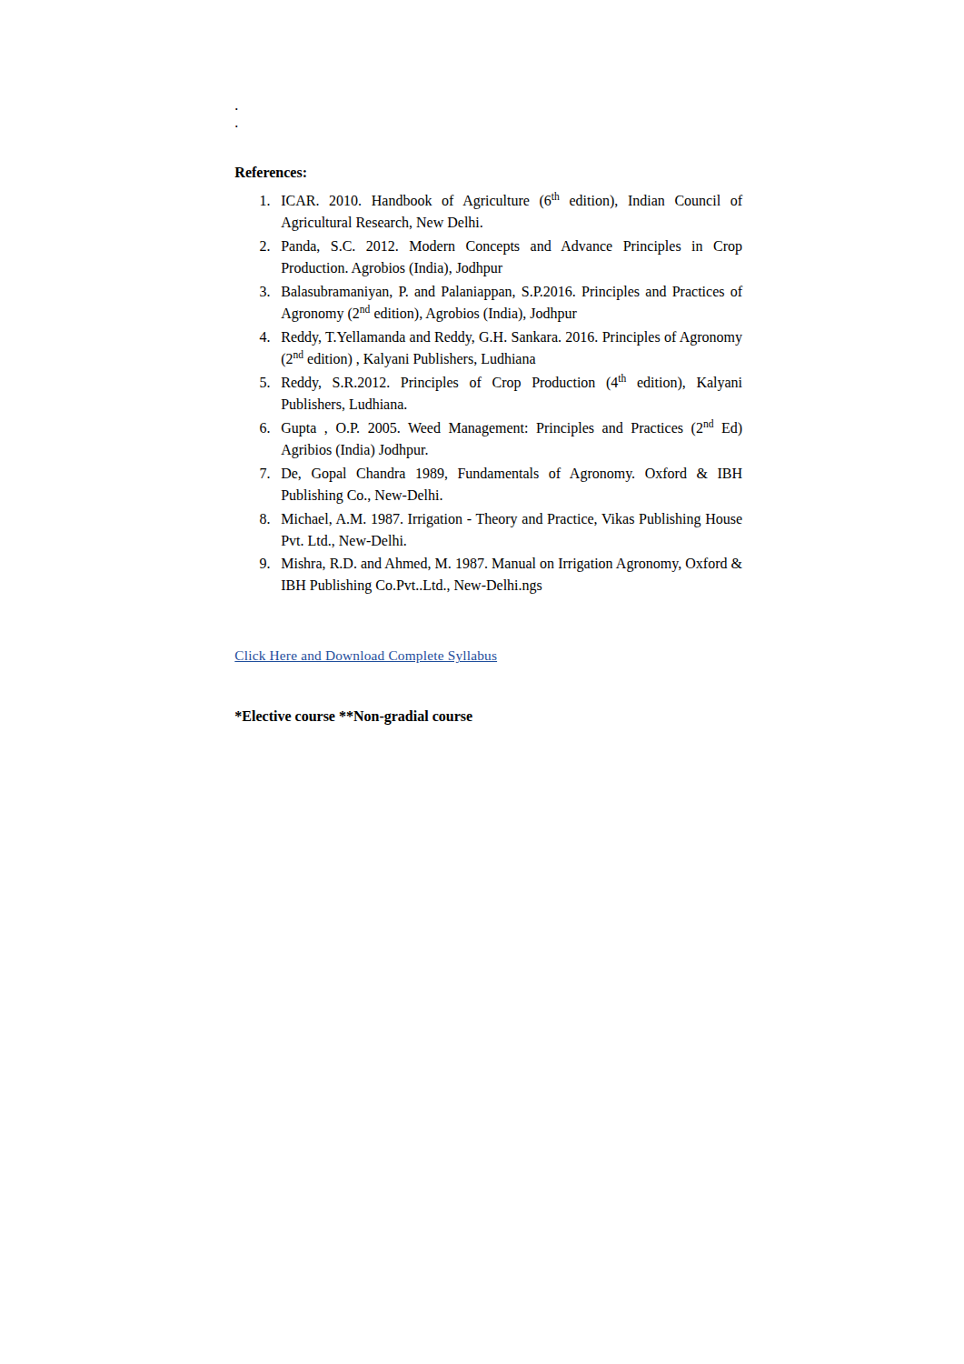.
.
References:
ICAR. 2010. Handbook of Agriculture (6th edition), Indian Council of Agricultural Research, New Delhi.
Panda, S.C. 2012. Modern Concepts and Advance Principles in Crop Production. Agrobios (India), Jodhpur
Balasubramaniyan, P. and Palaniappan, S.P.2016. Principles and Practices of Agronomy (2nd edition), Agrobios (India), Jodhpur
Reddy, T.Yellamanda and Reddy, G.H. Sankara. 2016. Principles of Agronomy (2nd edition) , Kalyani Publishers, Ludhiana
Reddy, S.R.2012. Principles of Crop Production (4th edition), Kalyani Publishers, Ludhiana.
Gupta , O.P. 2005. Weed Management: Principles and Practices (2nd Ed) Agribios (India) Jodhpur.
De, Gopal Chandra 1989, Fundamentals of Agronomy. Oxford & IBH Publishing Co., New-Delhi.
Michael, A.M. 1987. Irrigation - Theory and Practice, Vikas Publishing House Pvt. Ltd., New-Delhi.
Mishra, R.D. and Ahmed, M. 1987. Manual on Irrigation Agronomy, Oxford & IBH Publishing Co.Pvt..Ltd., New-Delhi.ngs
Click Here and Download Complete Syllabus
*Elective course **Non-gradial course